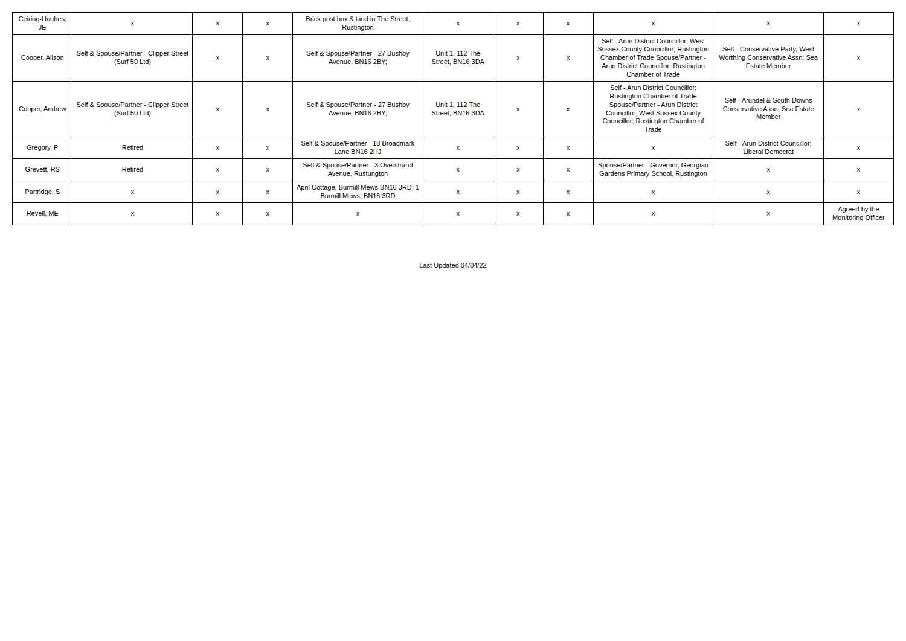| Ceiriog-Hughes, JE | x | x | x | Brick post box & land in The Street, Rustington | x | x | x | x | x | x |
| Cooper, Alison | Self & Spouse/Partner - Clipper Street (Surf 50 Ltd) | x | x | Self & Spouse/Partner - 27 Bushby Avenue, BN16 2BY; | Unit 1, 112 The Street, BN16 3DA | x | x | Self - Arun District Councillor; West Sussex County Councillor; Rustington Chamber of Trade Spouse/Partner - Arun District Councillor; Rustington Chamber of Trade | Self - Conservative Party, West Worthing Conservative Assn; Sea Estate Member | x |
| Cooper, Andrew | Self & Spouse/Partner - Clipper Street (Surf 50 Ltd) | x | x | Self & Spouse/Partner - 27 Bushby Avenue, BN16 2BY; | Unit 1, 112 The Street, BN16 3DA | x | x | Self - Arun District Councillor; Rustington Chamber of Trade Spouse/Partner - Arun District Councillor; West Sussex County Councillor; Rustington Chamber of Trade | Self - Arundel & South Downs Conservative Assn; Sea Estate Member | x |
| Gregory, P | Retired | x | x | Self & Spouse/Partner - 18 Broadmark Lane BN16 2HJ | x | x | x | x | Self - Arun District Councillor; Liberal Democrat | x |
| Grevett, RS | Retired | x | x | Self & Spouse/Partner - 3 Overstrand Avenue, Rustungton | x | x | x | Spouse/Partner - Governor, Georgian Gardens Primary School, Rustington | x | x |
| Partridge, S | x | x | x | April Cottage, Burmill Mews BN16 3RD; 1 Burmill Mews, BN16 3RD | x | x | x | x | x | x |
| Revell, ME | x | x | x | x | x | x | x | x | x | Agreed by the Monitoring Officer |
Last Updated 04/04/22